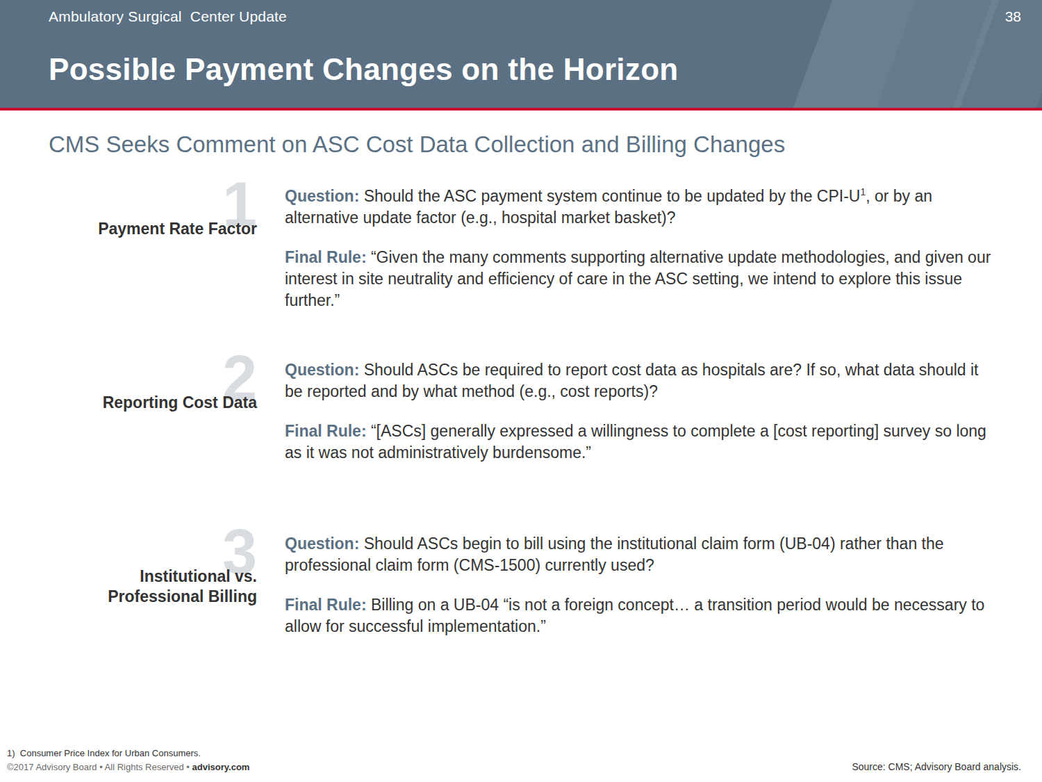Ambulatory Surgical Center Update
38
Possible Payment Changes on the Horizon
CMS Seeks Comment on ASC Cost Data Collection and Billing Changes
1
Payment Rate Factor
Question: Should the ASC payment system continue to be updated by the CPI-U1, or by an alternative update factor (e.g., hospital market basket)?
Final Rule: “Given the many comments supporting alternative update methodologies, and given our interest in site neutrality and efficiency of care in the ASC setting, we intend to explore this issue further.”
2
Reporting Cost Data
Question: Should ASCs be required to report cost data as hospitals are? If so, what data should it be reported and by what method (e.g., cost reports)?
Final Rule: “[ASCs] generally expressed a willingness to complete a [cost reporting] survey so long as it was not administratively burdensome.”
3
Institutional vs.
Professional Billing
Question: Should ASCs begin to bill using the institutional claim form (UB-04) rather than the professional claim form (CMS-1500) currently used?
Final Rule: Billing on a UB-04 “is not a foreign concept… a transition period would be necessary to allow for successful implementation.”
1) Consumer Price Index for Urban Consumers.
©2017 Advisory Board • All Rights Reserved • advisory.com
Source: CMS; Advisory Board analysis.